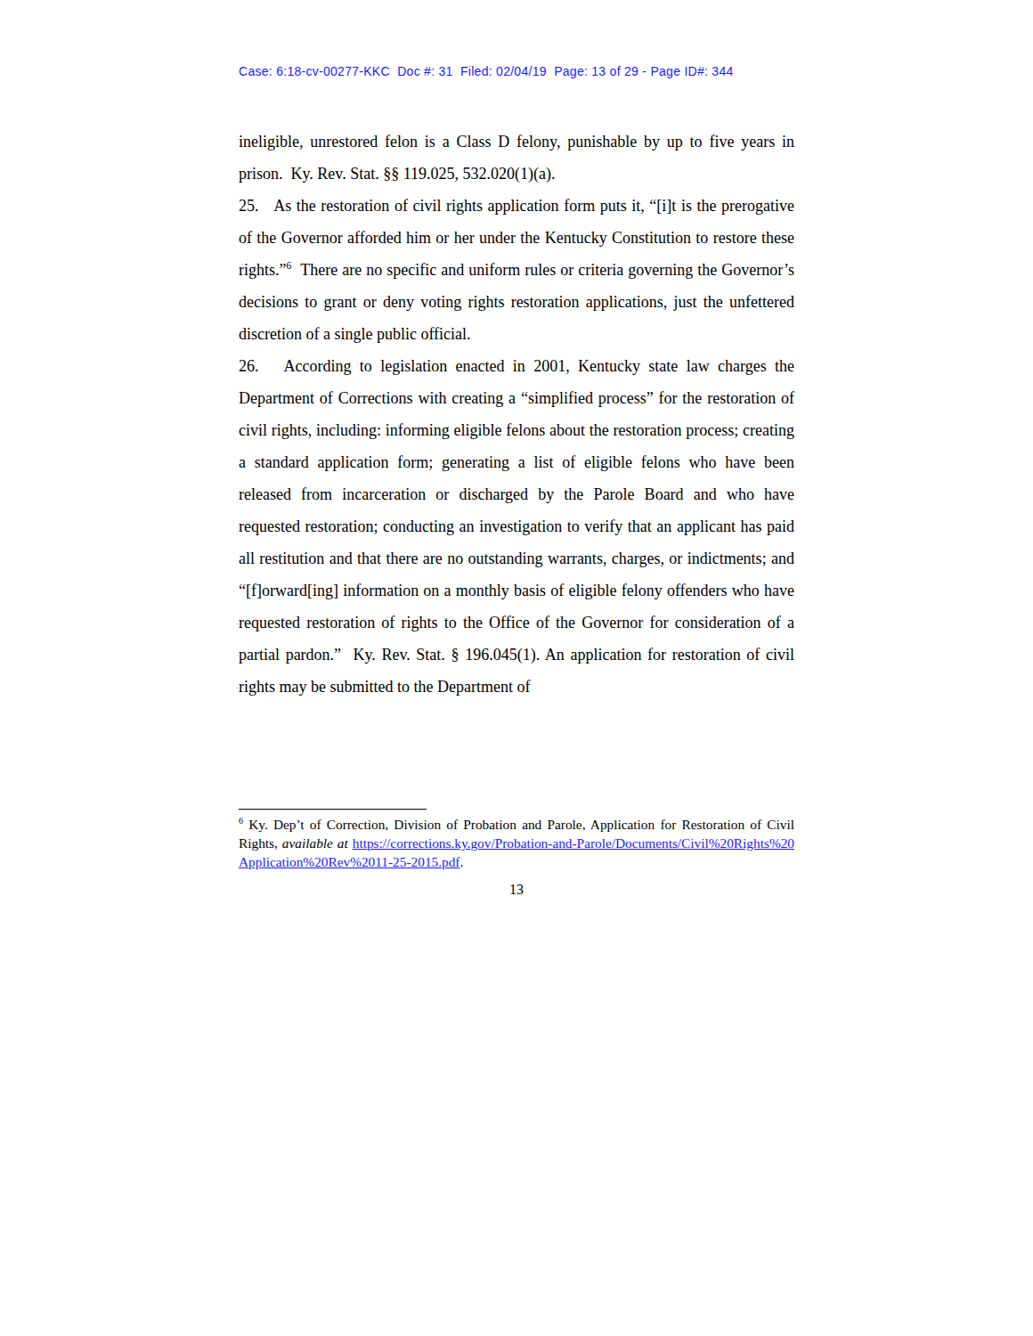Case: 6:18-cv-00277-KKC Doc #: 31 Filed: 02/04/19 Page: 13 of 29 - Page ID#: 344
ineligible, unrestored felon is a Class D felony, punishable by up to five years in prison. Ky. Rev. Stat. §§ 119.025, 532.020(1)(a).
25. As the restoration of civil rights application form puts it, “[i]t is the prerogative of the Governor afforded him or her under the Kentucky Constitution to restore these rights.”6 There are no specific and uniform rules or criteria governing the Governor’s decisions to grant or deny voting rights restoration applications, just the unfettered discretion of a single public official.
26. According to legislation enacted in 2001, Kentucky state law charges the Department of Corrections with creating a “simplified process” for the restoration of civil rights, including: informing eligible felons about the restoration process; creating a standard application form; generating a list of eligible felons who have been released from incarceration or discharged by the Parole Board and who have requested restoration; conducting an investigation to verify that an applicant has paid all restitution and that there are no outstanding warrants, charges, or indictments; and “[f]orward[ing] information on a monthly basis of eligible felony offenders who have requested restoration of rights to the Office of the Governor for consideration of a partial pardon.” Ky. Rev. Stat. § 196.045(1). An application for restoration of civil rights may be submitted to the Department of
6 Ky. Dep’t of Correction, Division of Probation and Parole, Application for Restoration of Civil Rights, available at https://corrections.ky.gov/Probation-and-Parole/Documents/Civil%20Rights%20Application%20Rev%2011-25-2015.pdf.
13